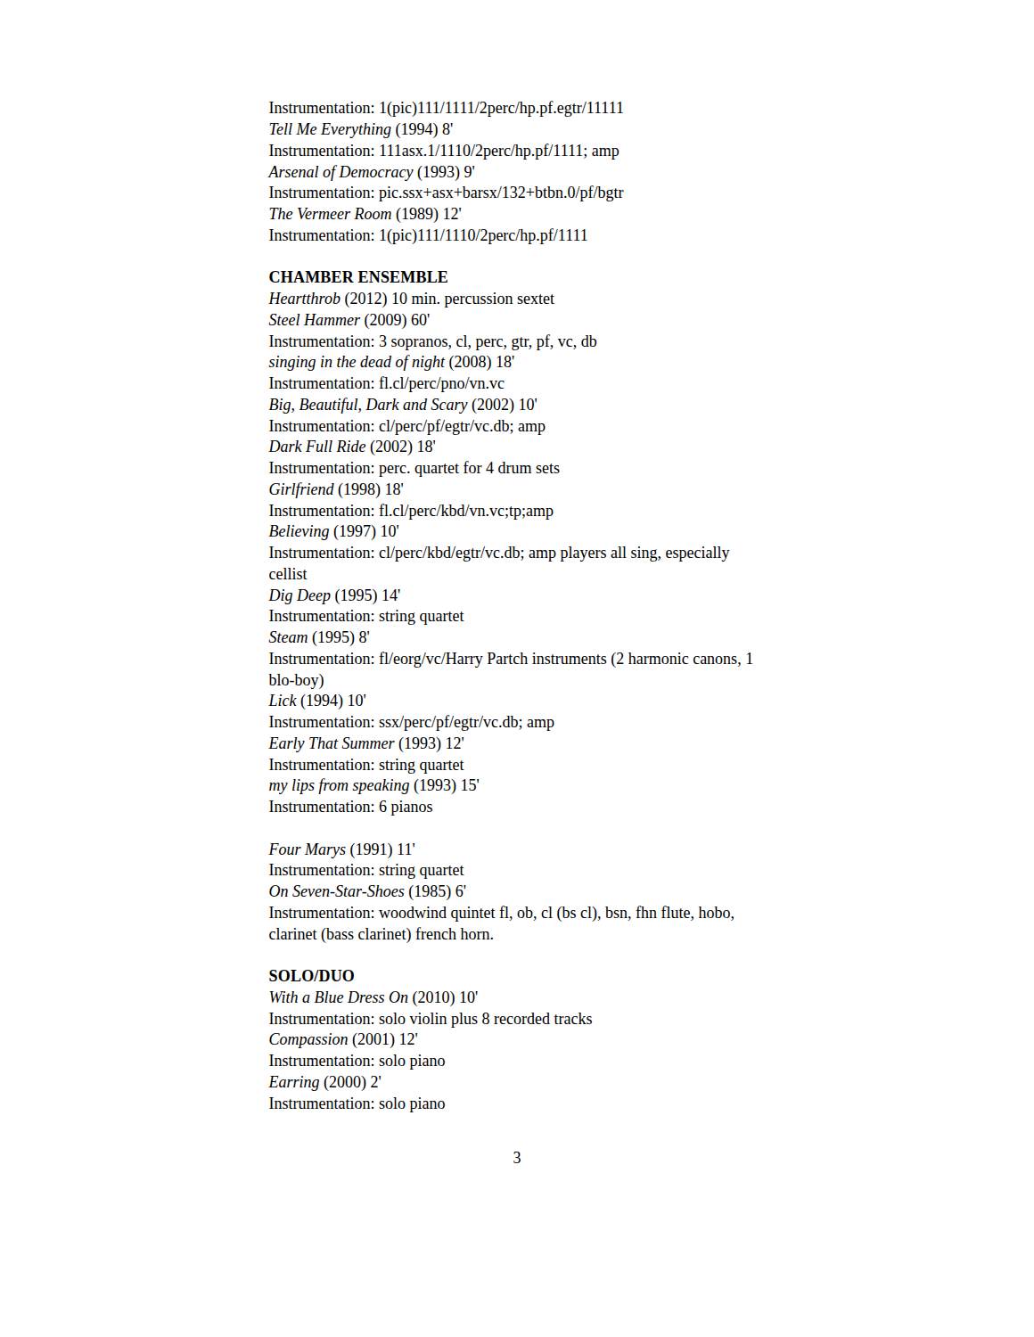Instrumentation: 1(pic)111/1111/2perc/hp.pf.egtr/11111
Tell Me Everything (1994) 8'
Instrumentation: 111asx.1/1110/2perc/hp.pf/1111; amp
Arsenal of Democracy (1993) 9'
Instrumentation: pic.ssx+asx+barsx/132+btbn.0/pf/bgtr
The Vermeer Room (1989) 12'
Instrumentation: 1(pic)111/1110/2perc/hp.pf/1111
CHAMBER ENSEMBLE
Heartthrob (2012) 10 min. percussion sextet
Steel Hammer (2009) 60'
Instrumentation: 3 sopranos, cl, perc, gtr, pf, vc, db
singing in the dead of night (2008) 18'
Instrumentation: fl.cl/perc/pno/vn.vc
Big, Beautiful, Dark and Scary (2002) 10'
Instrumentation: cl/perc/pf/egtr/vc.db; amp
Dark Full Ride (2002) 18'
Instrumentation: perc. quartet for 4 drum sets
Girlfriend (1998) 18'
Instrumentation: fl.cl/perc/kbd/vn.vc;tp;amp
Believing (1997) 10'
Instrumentation: cl/perc/kbd/egtr/vc.db; amp players all sing, especially cellist
Dig Deep (1995) 14'
Instrumentation: string quartet
Steam (1995) 8'
Instrumentation: fl/eorg/vc/Harry Partch instruments (2 harmonic canons, 1 blo-boy)
Lick (1994) 10'
Instrumentation: ssx/perc/pf/egtr/vc.db; amp
Early That Summer (1993) 12'
Instrumentation: string quartet
my lips from speaking (1993) 15'
Instrumentation: 6 pianos
Four Marys (1991) 11'
Instrumentation: string quartet
On Seven-Star-Shoes (1985) 6'
Instrumentation: woodwind quintet fl, ob, cl (bs cl), bsn, fhn flute, hobo, clarinet (bass clarinet) french horn.
SOLO/DUO
With a Blue Dress On (2010) 10'
Instrumentation: solo violin plus 8 recorded tracks
Compassion (2001) 12'
Instrumentation: solo piano
Earring (2000) 2'
Instrumentation: solo piano
3